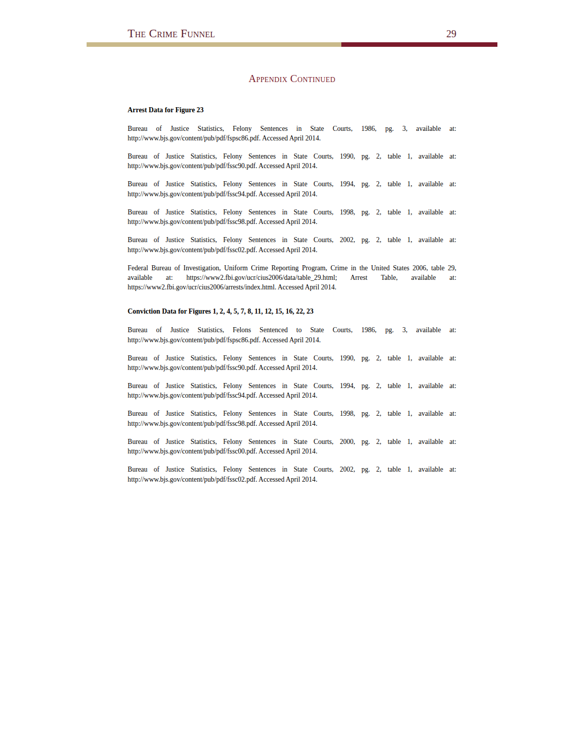The Crime Funnel
29
Appendix Continued
Arrest Data for Figure 23
Bureau of Justice Statistics, Felony Sentences in State Courts, 1986, pg. 3, available at: http://www.bjs.gov/content/pub/pdf/fspsc86.pdf. Accessed April 2014.
Bureau of Justice Statistics, Felony Sentences in State Courts, 1990, pg. 2, table 1, available at: http://www.bjs.gov/content/pub/pdf/fssc90.pdf. Accessed April 2014.
Bureau of Justice Statistics, Felony Sentences in State Courts, 1994, pg. 2, table 1, available at: http://www.bjs.gov/content/pub/pdf/fssc94.pdf. Accessed April 2014.
Bureau of Justice Statistics, Felony Sentences in State Courts, 1998, pg. 2, table 1, available at: http://www.bjs.gov/content/pub/pdf/fssc98.pdf. Accessed April 2014.
Bureau of Justice Statistics, Felony Sentences in State Courts, 2002, pg. 2, table 1, available at: http://www.bjs.gov/content/pub/pdf/fssc02.pdf. Accessed April 2014.
Federal Bureau of Investigation, Uniform Crime Reporting Program, Crime in the United States 2006, table 29, available at: https://www2.fbi.gov/ucr/cius2006/data/table_29.html; Arrest Table, available at: https://www2.fbi.gov/ucr/cius2006/arrests/index.html. Accessed April 2014.
Conviction Data for Figures 1, 2, 4, 5, 7, 8, 11, 12, 15, 16, 22, 23
Bureau of Justice Statistics, Felons Sentenced to State Courts, 1986, pg. 3, available at: http://www.bjs.gov/content/pub/pdf/fspsc86.pdf. Accessed April 2014.
Bureau of Justice Statistics, Felony Sentences in State Courts, 1990, pg. 2, table 1, available at: http://www.bjs.gov/content/pub/pdf/fssc90.pdf. Accessed April 2014.
Bureau of Justice Statistics, Felony Sentences in State Courts, 1994, pg. 2, table 1, available at: http://www.bjs.gov/content/pub/pdf/fssc94.pdf. Accessed April 2014.
Bureau of Justice Statistics, Felony Sentences in State Courts, 1998, pg. 2, table 1, available at: http://www.bjs.gov/content/pub/pdf/fssc98.pdf. Accessed April 2014.
Bureau of Justice Statistics, Felony Sentences in State Courts, 2000, pg. 2, table 1, available at: http://www.bjs.gov/content/pub/pdf/fssc00.pdf. Accessed April 2014.
Bureau of Justice Statistics, Felony Sentences in State Courts, 2002, pg. 2, table 1, available at: http://www.bjs.gov/content/pub/pdf/fssc02.pdf. Accessed April 2014.